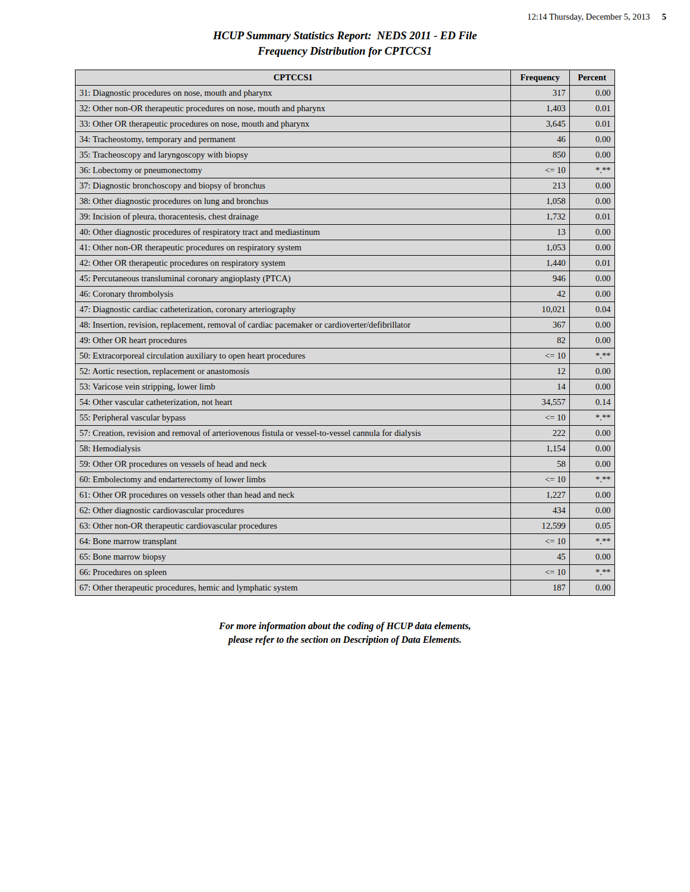12:14 Thursday, December 5, 20135
HCUP Summary Statistics Report: NEDS 2011 - ED File
Frequency Distribution for CPTCCS1
| CPTCCS1 | Frequency | Percent |
| --- | --- | --- |
| 31: Diagnostic procedures on nose, mouth and pharynx | 317 | 0.00 |
| 32: Other non-OR therapeutic procedures on nose, mouth and pharynx | 1,403 | 0.01 |
| 33: Other OR therapeutic procedures on nose, mouth and pharynx | 3,645 | 0.01 |
| 34: Tracheostomy, temporary and permanent | 46 | 0.00 |
| 35: Tracheoscopy and laryngoscopy with biopsy | 850 | 0.00 |
| 36: Lobectomy or pneumonectomy | <= 10 | *.** |
| 37: Diagnostic bronchoscopy and biopsy of bronchus | 213 | 0.00 |
| 38: Other diagnostic procedures on lung and bronchus | 1,058 | 0.00 |
| 39: Incision of pleura, thoracentesis, chest drainage | 1,732 | 0.01 |
| 40: Other diagnostic procedures of respiratory tract and mediastinum | 13 | 0.00 |
| 41: Other non-OR therapeutic procedures on respiratory system | 1,053 | 0.00 |
| 42: Other OR therapeutic procedures on respiratory system | 1,440 | 0.01 |
| 45: Percutaneous transluminal coronary angioplasty (PTCA) | 946 | 0.00 |
| 46: Coronary thrombolysis | 42 | 0.00 |
| 47: Diagnostic cardiac catheterization, coronary arteriography | 10,021 | 0.04 |
| 48: Insertion, revision, replacement, removal of cardiac pacemaker or cardioverter/defibrillator | 367 | 0.00 |
| 49: Other OR heart procedures | 82 | 0.00 |
| 50: Extracorporeal circulation auxiliary to open heart procedures | <= 10 | *.** |
| 52: Aortic resection, replacement or anastomosis | 12 | 0.00 |
| 53: Varicose vein stripping, lower limb | 14 | 0.00 |
| 54: Other vascular catheterization, not heart | 34,557 | 0.14 |
| 55: Peripheral vascular bypass | <= 10 | *.** |
| 57: Creation, revision and removal of arteriovenous fistula or vessel-to-vessel cannula for dialysis | 222 | 0.00 |
| 58: Hemodialysis | 1,154 | 0.00 |
| 59: Other OR procedures on vessels of head and neck | 58 | 0.00 |
| 60: Embolectomy and endarterectomy of lower limbs | <= 10 | *.** |
| 61: Other OR procedures on vessels other than head and neck | 1,227 | 0.00 |
| 62: Other diagnostic cardiovascular procedures | 434 | 0.00 |
| 63: Other non-OR therapeutic cardiovascular procedures | 12,599 | 0.05 |
| 64: Bone marrow transplant | <= 10 | *.** |
| 65: Bone marrow biopsy | 45 | 0.00 |
| 66: Procedures on spleen | <= 10 | *.** |
| 67: Other therapeutic procedures, hemic and lymphatic system | 187 | 0.00 |
For more information about the coding of HCUP data elements,
please refer to the section on Description of Data Elements.